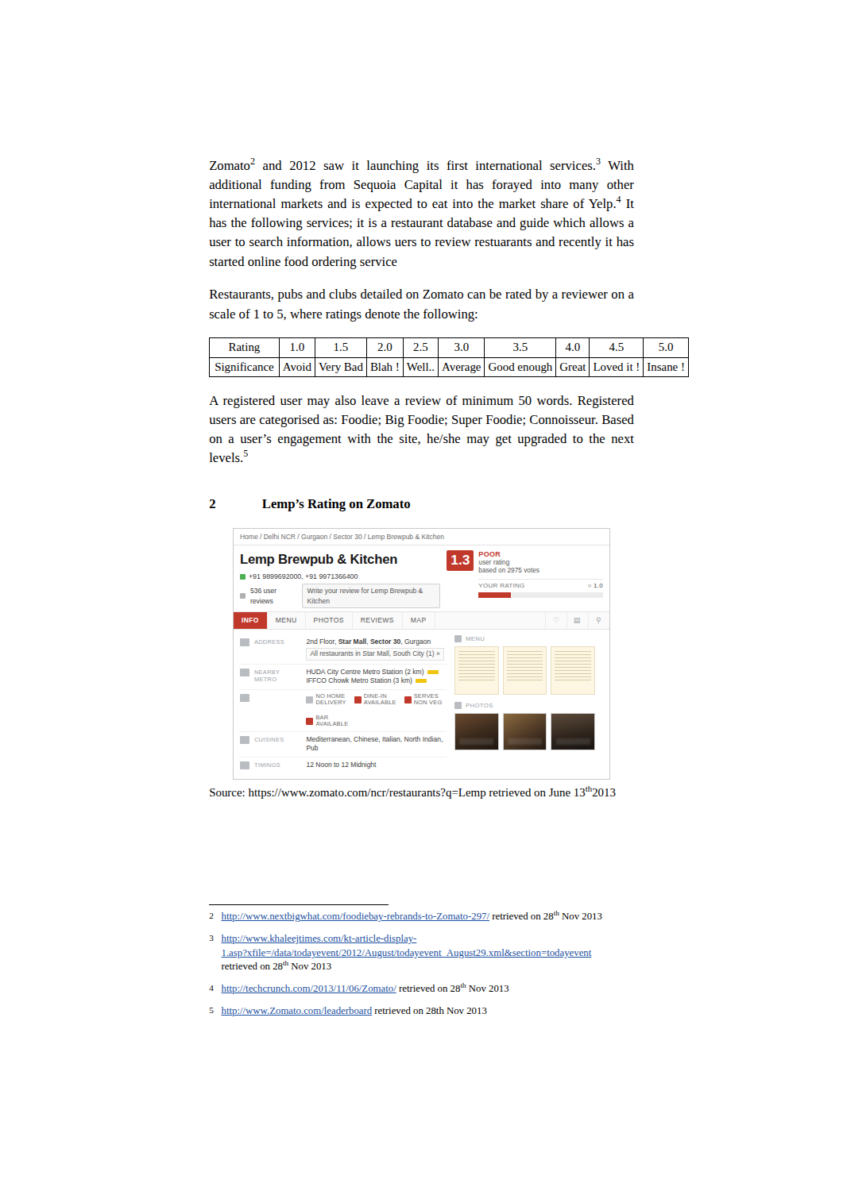Zomato2 and 2012 saw it launching its first international services.3 With additional funding from Sequoia Capital it has forayed into many other international markets and is expected to eat into the market share of Yelp.4 It has the following services; it is a restaurant database and guide which allows a user to search information, allows uers to review restuarants and recently it has started online food ordering service
Restaurants, pubs and clubs detailed on Zomato can be rated by a reviewer on a scale of 1 to 5, where ratings denote the following:
| Rating | 1.0 | 1.5 | 2.0 | 2.5 | 3.0 | 3.5 | 4.0 | 4.5 | 5.0 |
| Significance | Avoid | Very Bad | Blah ! | Well.. | Average | Good enough | Great | Loved it ! | Insane ! |
A registered user may also leave a review of minimum 50 words. Registered users are categorised as: Foodie; Big Foodie; Super Foodie; Connoisseur. Based on a user’s engagement with the site, he/she may get upgraded to the next levels.5
2 Lemp’s Rating on Zomato
Home / Delhi NCR / Gurgaon / Sector 30 / Lemp Brewpub & Kitchen
Lemp Brewpub & Kitchen
+91 9899692000, +91 9971366400
536 user reviews Write your review for Lemp Brewpub & Kitchen
1.3
POOR
user rating
based on 2975 votes
YOUR RATING○ 1.0
INFO
MENU
PHOTOS
REVIEWS
MAP
♡
▤
⚲
ADDRESS
2nd Floor, Star Mall, Sector 30, Gurgaon
All restaurants in Star Mall, South City (1) »
NEARBY METRO
HUDA City Centre Metro Station (2 km)
IFFCO Chowk Metro Station (3 km)
NO HOME
DELIVERY
DINE-IN
AVAILABLE
SERVES
NON VEG
BAR
AVAILABLE
CUISINES
Mediterranean, Chinese, Italian, North Indian, Pub
TIMINGS
12 Noon to 12 Midnight
MENU
PHOTOS
Source: https://www.zomato.com/ncr/restaurants?q=Lemp retrieved on June 13th2013
2 http://www.nextbigwhat.com/foodiebay-rebrands-to-Zomato-297/ retrieved on 28th Nov 2013
3 http://www.khaleejtimes.com/kt-article-display-
1.asp?xfile=/data/todayevent/2012/August/todayevent_August29.xml&section=todayevent
retrieved on 28th Nov 2013
4 http://techcrunch.com/2013/11/06/Zomato/ retrieved on 28th Nov 2013
5 http://www.Zomato.com/leaderboard retrieved on 28th Nov 2013